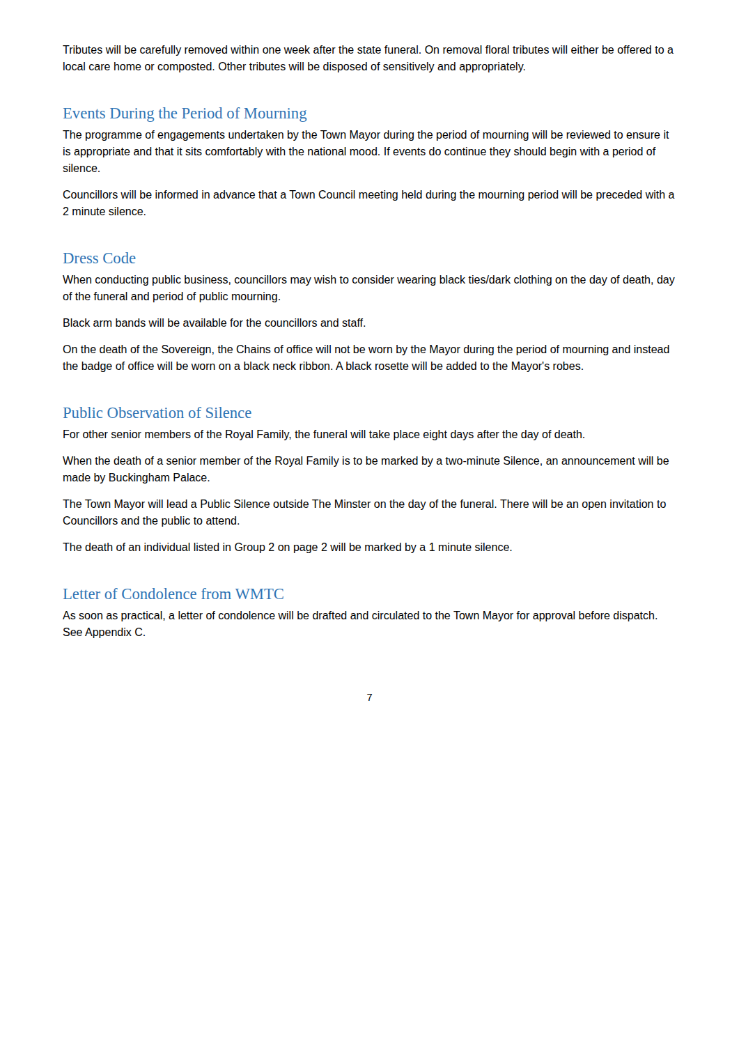Tributes will be carefully removed within one week after the state funeral. On removal floral tributes will either be offered to a local care home or composted. Other tributes will be disposed of sensitively and appropriately.
Events During the Period of Mourning
The programme of engagements undertaken by the Town Mayor during the period of mourning will be reviewed to ensure it is appropriate and that it sits comfortably with the national mood. If events do continue they should begin with a period of silence.
Councillors will be informed in advance that a Town Council meeting held during the mourning period will be preceded with a 2 minute silence.
Dress Code
When conducting public business, councillors may wish to consider wearing black ties/dark clothing on the day of death, day of the funeral and period of public mourning.
Black arm bands will be available for the councillors and staff.
On the death of the Sovereign, the Chains of office will not be worn by the Mayor during the period of mourning and instead the badge of office will be worn on a black neck ribbon. A black rosette will be added to the Mayor's robes.
Public Observation of Silence
For other senior members of the Royal Family, the funeral will take place eight days after the day of death.
When the death of a senior member of the Royal Family is to be marked by a two-minute Silence, an announcement will be made by Buckingham Palace.
The Town Mayor will lead a Public Silence outside The Minster on the day of the funeral. There will be an open invitation to Councillors and the public to attend.
The death of an individual listed in Group 2 on page 2 will be marked by a 1 minute silence.
Letter of Condolence from WMTC
As soon as practical, a letter of condolence will be drafted and circulated to the Town Mayor for approval before dispatch. See Appendix C.
7